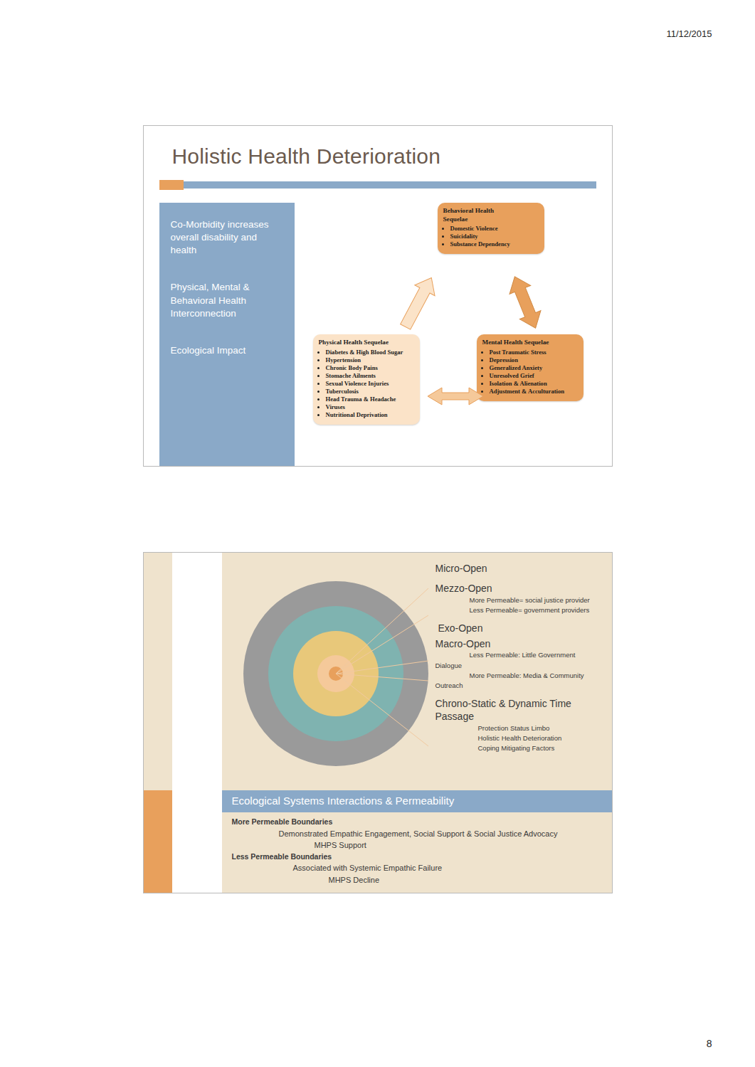11/12/2015
Holistic Health Deterioration
Co-Morbidity increases overall disability and health
Physical, Mental & Behavioral Health Interconnection
Ecological Impact
Behavioral Health
Sequelae
Domestic Violence
Suicidality
Substance Dependency
Physical Health Sequelae
Diabetes & High Blood Sugar
Hypertension
Chronic Body Pains
Stomache Ailments
Sexual Violence Injuries
Tuberculosis
Head Trauma & Headache
Viruses
Nutritional Deprivation
Mental Health Sequelae
Post Traumatic Stress
Depression
Generalized Anxiety
Unresolved Grief
Isolation & Alienation
Adjustment & Acculturation
Micro-Open
Mezzo-Open
More Permeable= social justice provider
Less Permeable= government providers
Exo-Open
Macro-Open
Less Permeable: Little Government
Dialogue
More Permeable: Media & Community
Outreach
Chrono-Static & Dynamic Time Passage
Protection Status Limbo
Holistic Health Deterioration
Coping Mitigating Factors
Ecological Systems Interactions & Permeability
More Permeable Boundaries
Demonstrated Empathic Engagement, Social Support & Social Justice Advocacy
MHPS Support
Less Permeable Boundaries
Associated with Systemic Empathic Failure
MHPS Decline
8